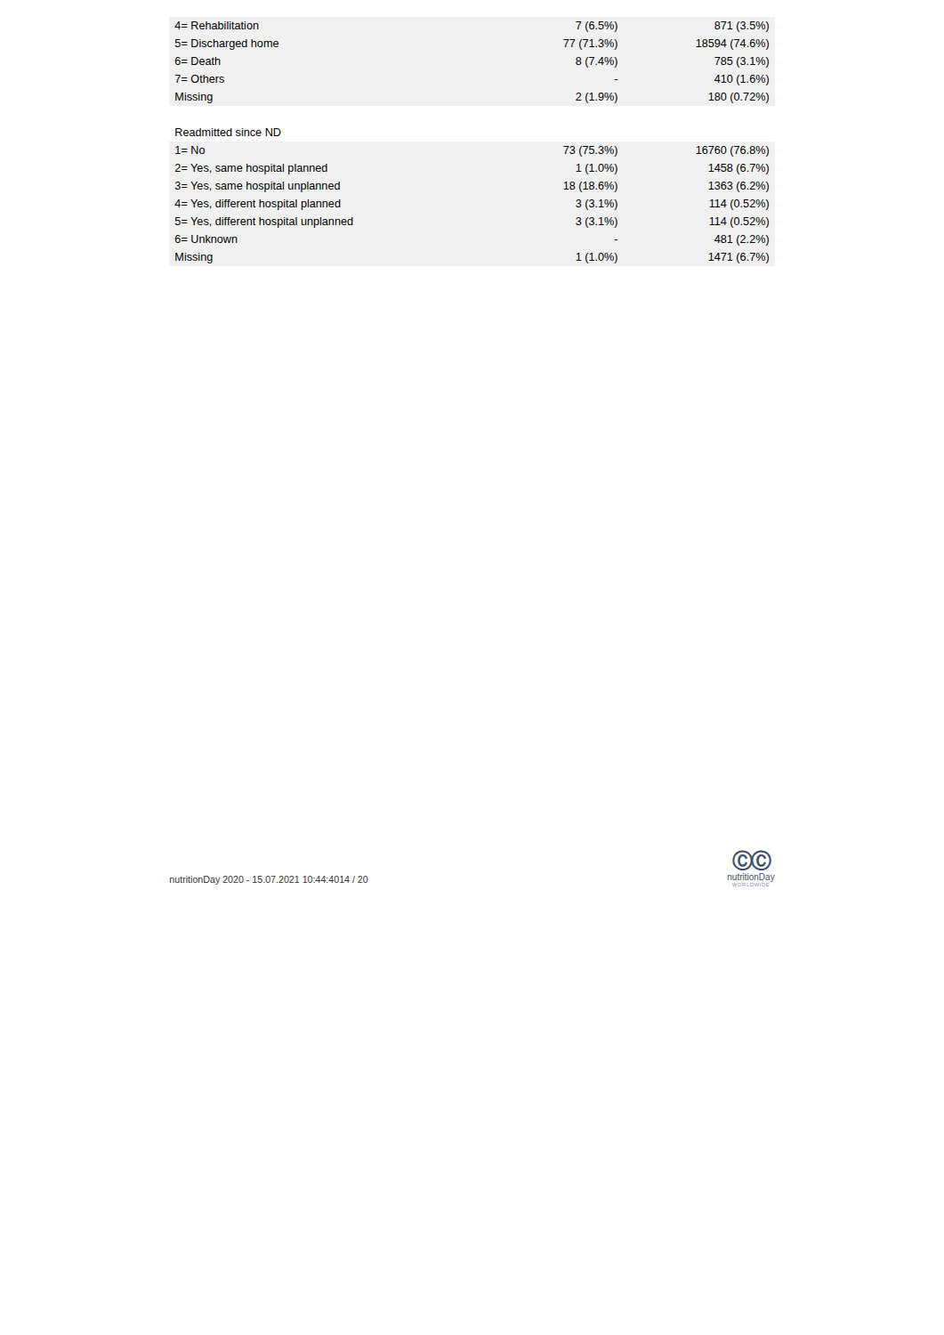| 4= Rehabilitation | 7 (6.5%) | 871 (3.5%) |
| 5= Discharged home | 77 (71.3%) | 18594 (74.6%) |
| 6= Death | 8 (7.4%) | 785 (3.1%) |
| 7= Others | - | 410 (1.6%) |
| Missing | 2 (1.9%) | 180 (0.72%) |
| Readmitted since ND | | |
| 1= No | 73 (75.3%) | 16760 (76.8%) |
| 2= Yes, same hospital planned | 1 (1.0%) | 1458 (6.7%) |
| 3= Yes, same hospital unplanned | 18 (18.6%) | 1363 (6.2%) |
| 4= Yes, different hospital planned | 3 (3.1%) | 114 (0.52%) |
| 5= Yes, different hospital unplanned | 3 (3.1%) | 114 (0.52%) |
| 6= Unknown | - | 481 (2.2%) |
| Missing | 1 (1.0%) | 1471 (6.7%) |
nutritionDay 2020 - 15.07.2021 10:44:40 14 / 20
ⒸⒸ
nutritionDay
WORLDWIDE